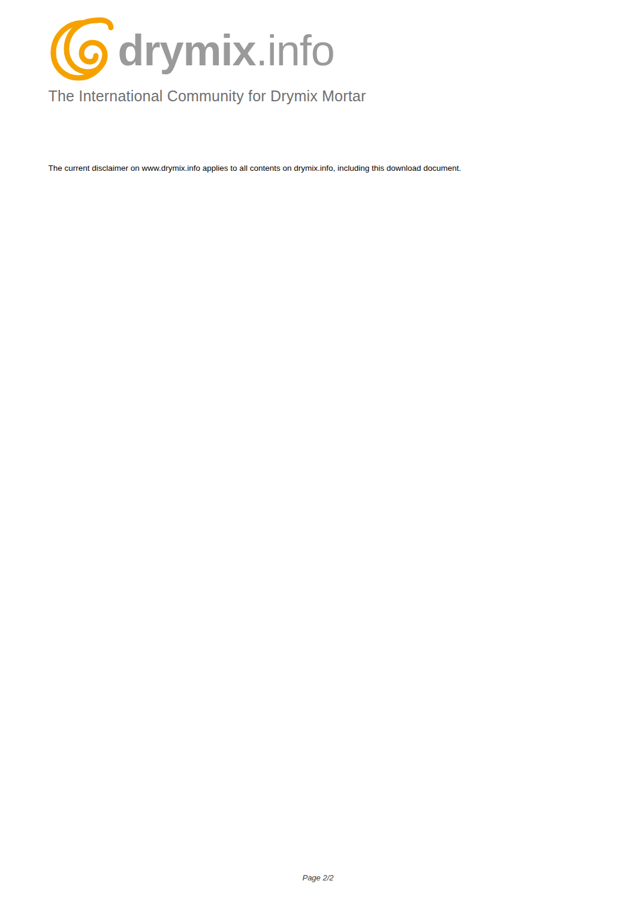dry mix.info
The International Community for Drymix Mortar
The current disclaimer on www.drymix.info applies to all contents on drymix.info, including this download document.
Page 2/2